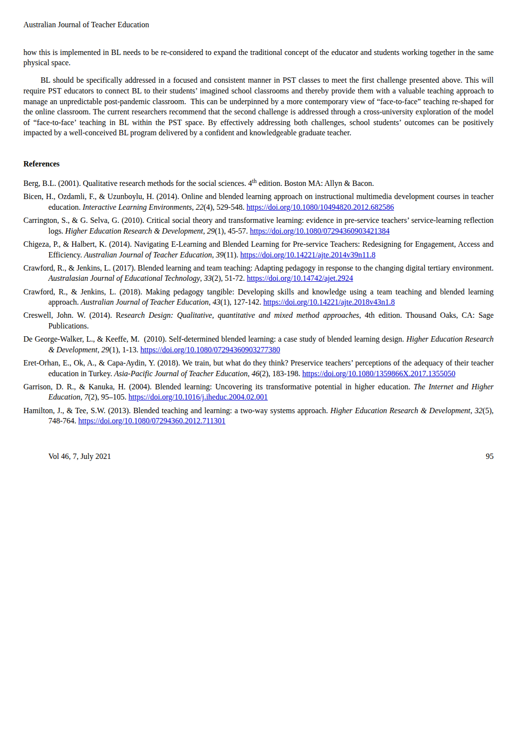Australian Journal of Teacher Education
how this is implemented in BL needs to be re-considered to expand the traditional concept of the educator and students working together in the same physical space.
BL should be specifically addressed in a focused and consistent manner in PST classes to meet the first challenge presented above. This will require PST educators to connect BL to their students’ imagined school classrooms and thereby provide them with a valuable teaching approach to manage an unpredictable post-pandemic classroom. This can be underpinned by a more contemporary view of “face-to-face” teaching re-shaped for the online classroom. The current researchers recommend that the second challenge is addressed through a cross-university exploration of the model of “face-to-face’ teaching in BL within the PST space. By effectively addressing both challenges, school students’ outcomes can be positively impacted by a well-conceived BL program delivered by a confident and knowledgeable graduate teacher.
References
Berg, B.L. (2001). Qualitative research methods for the social sciences. 4th edition. Boston MA: Allyn & Bacon.
Bicen, H., Ozdamli, F., & Uzunboylu, H. (2014). Online and blended learning approach on instructional multimedia development courses in teacher education. Interactive Learning Environments, 22(4), 529-548. https://doi.org/10.1080/10494820.2012.682586
Carrington, S., & G. Selva, G. (2010). Critical social theory and transformative learning: evidence in pre-service teachers’ service-learning reflection logs. Higher Education Research & Development, 29(1), 45-57. https://doi.org/10.1080/07294360903421384
Chigeza, P., & Halbert, K. (2014). Navigating E-Learning and Blended Learning for Pre-service Teachers: Redesigning for Engagement, Access and Efficiency. Australian Journal of Teacher Education, 39(11). https://doi.org/10.14221/ajte.2014v39n11.8
Crawford, R., & Jenkins, L. (2017). Blended learning and team teaching: Adapting pedagogy in response to the changing digital tertiary environment. Australasian Journal of Educational Technology, 33(2), 51-72. https://doi.org/10.14742/ajet.2924
Crawford, R., & Jenkins, L. (2018). Making pedagogy tangible: Developing skills and knowledge using a team teaching and blended learning approach. Australian Journal of Teacher Education, 43(1), 127-142. https://doi.org/10.14221/ajte.2018v43n1.8
Creswell, John. W. (2014). Research Design: Qualitative, quantitative and mixed method approaches, 4th edition. Thousand Oaks, CA: Sage Publications.
De George-Walker, L., & Keeffe, M. (2010). Self-determined blended learning: a case study of blended learning design. Higher Education Research & Development, 29(1), 1-13. https://doi.org/10.1080/07294360903277380
Eret-Orhan, E., Ok, A., & Capa-Aydin, Y. (2018). We train, but what do they think? Preservice teachers’ perceptions of the adequacy of their teacher education in Turkey. Asia-Pacific Journal of Teacher Education, 46(2), 183-198. https://doi.org/10.1080/1359866X.2017.1355050
Garrison, D. R., & Kanuka, H. (2004). Blended learning: Uncovering its transformative potential in higher education. The Internet and Higher Education, 7(2), 95–105. https://doi.org/10.1016/j.iheduc.2004.02.001
Hamilton, J., & Tee, S.W. (2013). Blended teaching and learning: a two-way systems approach. Higher Education Research & Development, 32(5), 748-764. https://doi.org/10.1080/07294360.2012.711301
Vol 46, 7, July 2021 95